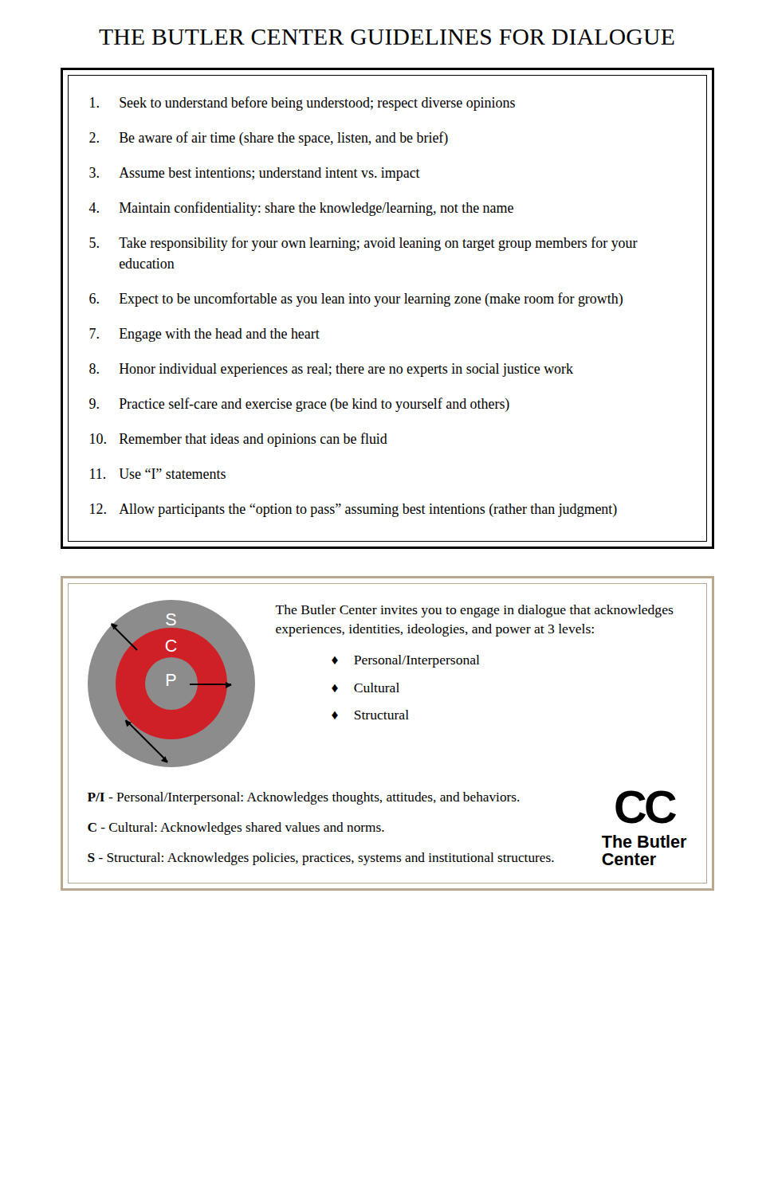THE BUTLER CENTER GUIDELINES FOR DIALOGUE
1. Seek to understand before being understood; respect diverse opinions
2. Be aware of air time (share the space, listen, and be brief)
3. Assume best intentions; understand intent vs. impact
4. Maintain confidentiality: share the knowledge/learning, not the name
5. Take responsibility for your own learning; avoid leaning on target group members for your education
6. Expect to be uncomfortable as you lean into your learning zone (make room for growth)
7. Engage with the head and the heart
8. Honor individual experiences as real; there are no experts in social justice work
9. Practice self-care and exercise grace (be kind to yourself and others)
10. Remember that ideas and opinions can be fluid
11. Use “I” statements
12. Allow participants the “option to pass” assuming best intentions (rather than judgment)
S
C
P
The Butler Center invites you to engage in dialogue that acknowledges experiences, identities, ideologies, and power at 3 levels:
Personal/Interpersonal
Cultural
Structural
P/I - Personal/Interpersonal: Acknowledges thoughts, attitudes, and behaviors.
C - Cultural: Acknowledges shared values and norms.
S - Structural: Acknowledges policies, practices, systems and institutional structures.
CC
The Butler
Center